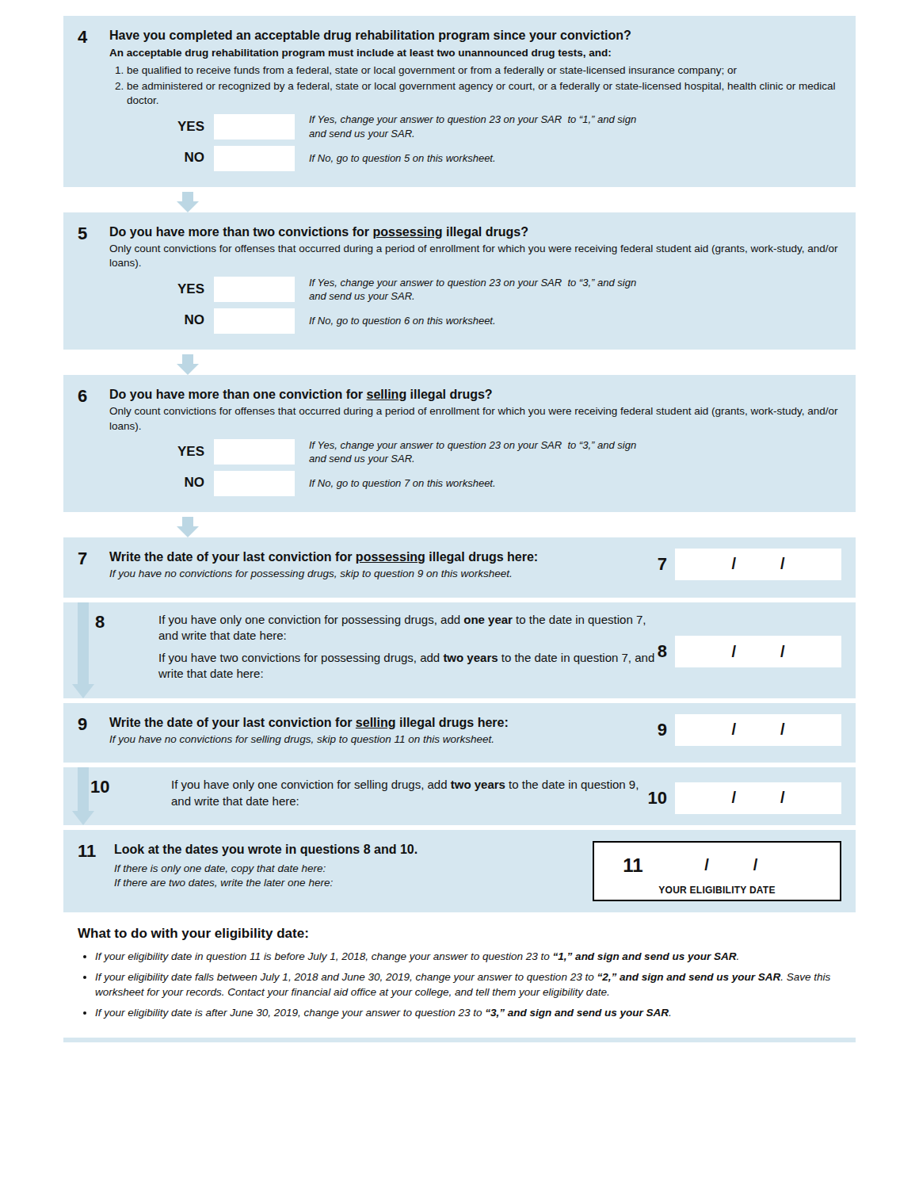4
Have you completed an acceptable drug rehabilitation program since your conviction?
An acceptable drug rehabilitation program must include at least two unannounced drug tests, and:
be qualified to receive funds from a federal, state or local government or from a federally or state-licensed insurance company; or
be administered or recognized by a federal, state or local government agency or court, or a federally or state-licensed hospital, health clinic or medical doctor.
YES
If Yes, change your answer to question 23 on your SAR to “1,” and sign and send us your SAR.
NO
If No, go to question 5 on this worksheet.
5
Do you have more than two convictions for possessing illegal drugs?
Only count convictions for offenses that occurred during a period of enrollment for which you were receiving federal student aid (grants, work-study, and/or loans).
YES
If Yes, change your answer to question 23 on your SAR to “3,” and sign and send us your SAR.
NO
If No, go to question 6 on this worksheet.
6
Do you have more than one conviction for selling illegal drugs?
Only count convictions for offenses that occurred during a period of enrollment for which you were receiving federal student aid (grants, work-study, and/or loans).
YES
If Yes, change your answer to question 23 on your SAR to “3,” and sign and send us your SAR.
NO
If No, go to question 7 on this worksheet.
7
Write the date of your last conviction for possessing illegal drugs here:
If you have no convictions for possessing drugs, skip to question 9 on this worksheet.
7
//
8
If you have only one conviction for possessing drugs, add one year to the date in question 7, and write that date here:
If you have two convictions for possessing drugs, add two years to the date in question 7, and write that date here:
8
//
9
Write the date of your last conviction for selling illegal drugs here:
If you have no convictions for selling drugs, skip to question 11 on this worksheet.
9
//
10
If you have only one conviction for selling drugs, add two years to the date in question 9, and write that date here:
10
//
11
Look at the dates you wrote in questions 8 and 10.
If there is only one date, copy that date here:
If there are two dates, write the later one here:
11
//
YOUR ELIGIBILITY DATE
What to do with your eligibility date:
If your eligibility date in question 11 is before July 1, 2018, change your answer to question 23 to “1,” and sign and send us your SAR.
If your eligibility date falls between July 1, 2018 and June 30, 2019, change your answer to question 23 to “2,” and sign and send us your SAR. Save this worksheet for your records. Contact your financial aid office at your college, and tell them your eligibility date.
If your eligibility date is after June 30, 2019, change your answer to question 23 to “3,” and sign and send us your SAR.